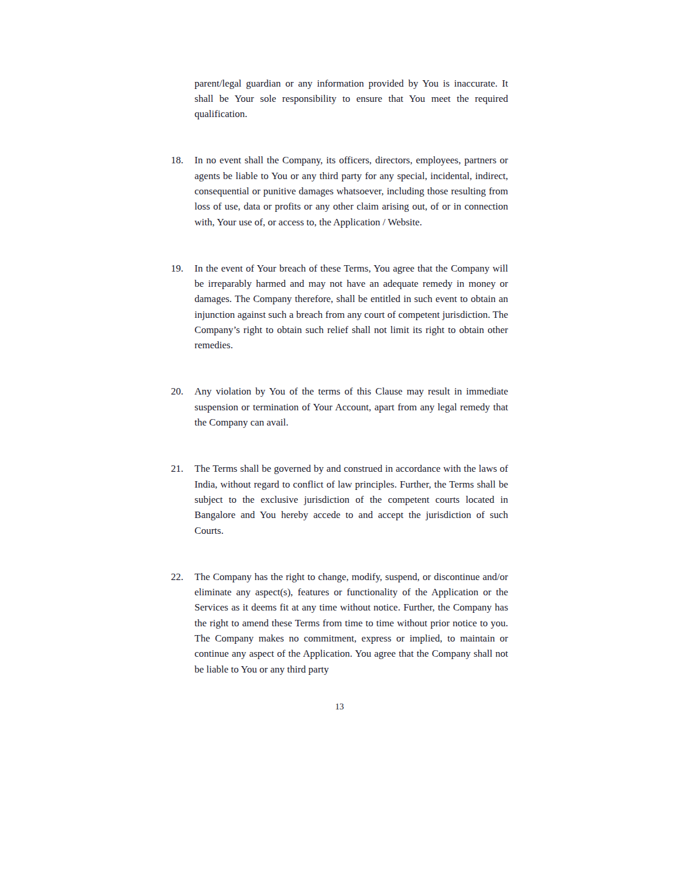parent/legal guardian or any information provided by You is inaccurate. It shall be Your sole responsibility to ensure that You meet the required qualification.
18. In no event shall the Company, its officers, directors, employees, partners or agents be liable to You or any third party for any special, incidental, indirect, consequential or punitive damages whatsoever, including those resulting from loss of use, data or profits or any other claim arising out, of or in connection with, Your use of, or access to, the Application / Website.
19. In the event of Your breach of these Terms, You agree that the Company will be irreparably harmed and may not have an adequate remedy in money or damages. The Company therefore, shall be entitled in such event to obtain an injunction against such a breach from any court of competent jurisdiction. The Company’s right to obtain such relief shall not limit its right to obtain other remedies.
20. Any violation by You of the terms of this Clause may result in immediate suspension or termination of Your Account, apart from any legal remedy that the Company can avail.
21. The Terms shall be governed by and construed in accordance with the laws of India, without regard to conflict of law principles. Further, the Terms shall be subject to the exclusive jurisdiction of the competent courts located in Bangalore and You hereby accede to and accept the jurisdiction of such Courts.
22. The Company has the right to change, modify, suspend, or discontinue and/or eliminate any aspect(s), features or functionality of the Application or the Services as it deems fit at any time without notice. Further, the Company has the right to amend these Terms from time to time without prior notice to you. The Company makes no commitment, express or implied, to maintain or continue any aspect of the Application. You agree that the Company shall not be liable to You or any third party
13